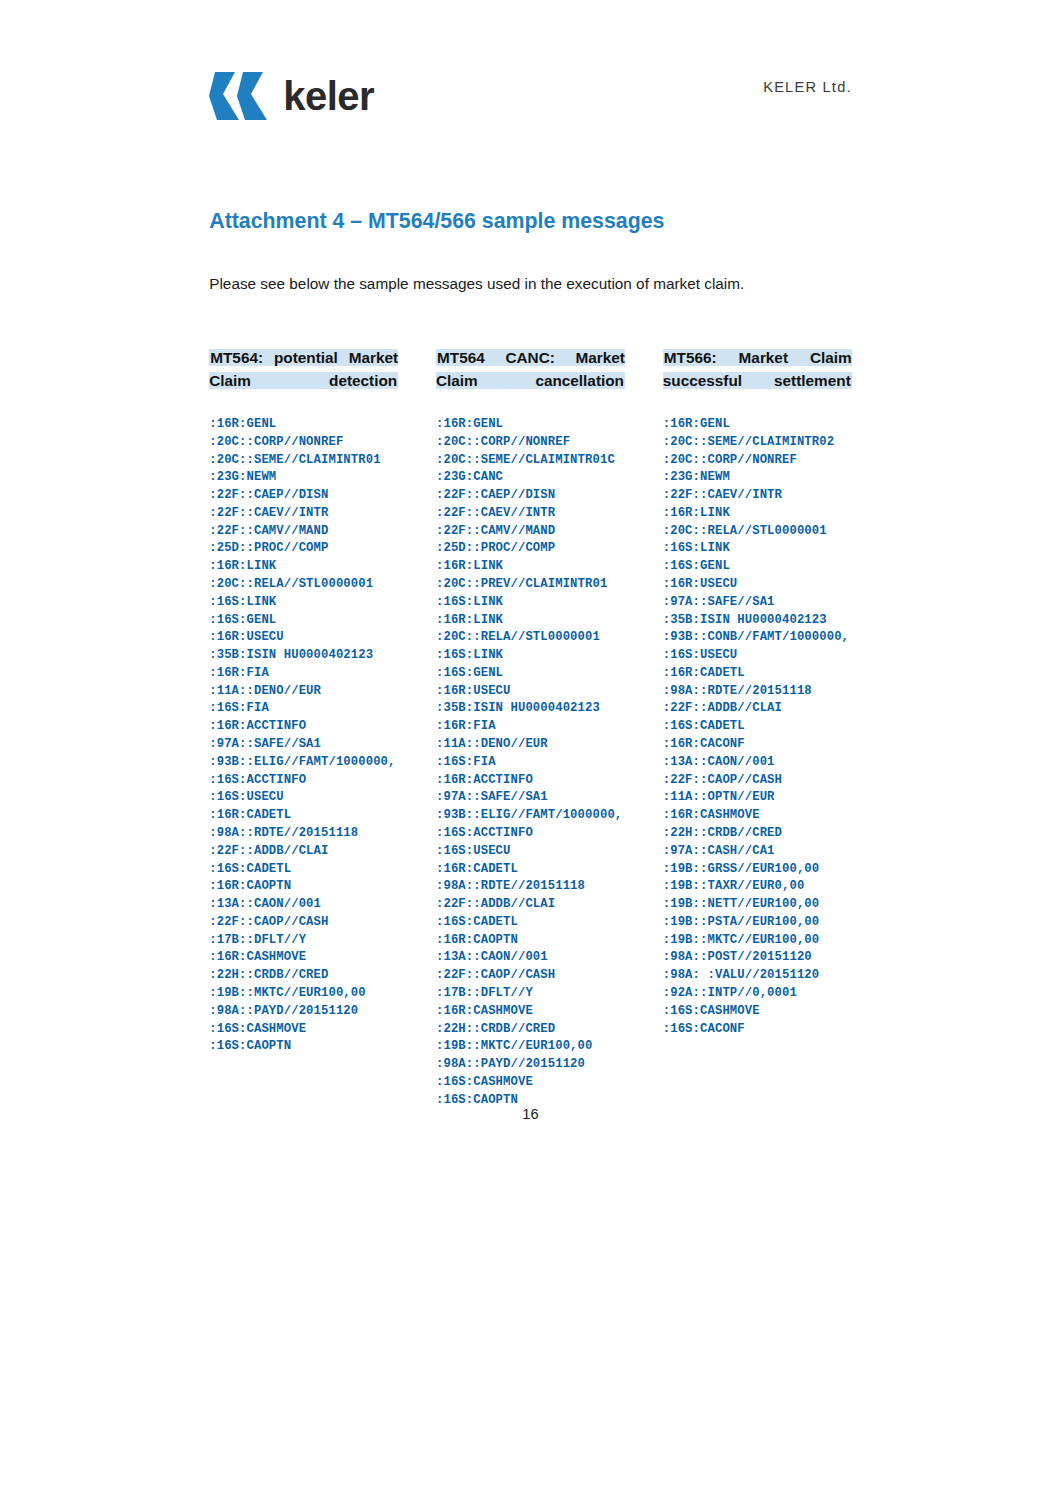keler
KELER Ltd.
Attachment 4 – MT564/566 sample messages
Please see below the sample messages used in the execution of market claim.
MT564: potential Market Claim detection
:16R:GENL
:20C::CORP//NONREF
:20C::SEME//CLAIMINTR01
:23G:NEWM
:22F::CAEP//DISN
:22F::CAEV//INTR
:22F::CAMV//MAND
:25D::PROC//COMP
:16R:LINK
:20C::RELA//STL0000001
:16S:LINK
:16S:GENL
:16R:USECU
:35B:ISIN HU0000402123
:16R:FIA
:11A::DENO//EUR
:16S:FIA
:16R:ACCTINFO
:97A::SAFE//SA1
:93B::ELIG//FAMT/1000000,
:16S:ACCTINFO
:16S:USECU
:16R:CADETL
:98A::RDTE//20151118
:22F::ADDB//CLAI
:16S:CADETL
:16R:CAOPTN
:13A::CAON//001
:22F::CAOP//CASH
:17B::DFLT//Y
:16R:CASHMOVE
:22H::CRDB//CRED
:19B::MKTC//EUR100,00
:98A::PAYD//20151120
:16S:CASHMOVE
:16S:CAOPTN
MT564 CANC: Market Claim cancellation
:16R:GENL
:20C::CORP//NONREF
:20C::SEME//CLAIMINTR01C
:23G:CANC
:22F::CAEP//DISN
:22F::CAEV//INTR
:22F::CAMV//MAND
:25D::PROC//COMP
:16R:LINK
:20C::PREV//CLAIMINTR01
:16S:LINK
:16R:LINK
:20C::RELA//STL0000001
:16S:LINK
:16S:GENL
:16R:USECU
:35B:ISIN HU0000402123
:16R:FIA
:11A::DENO//EUR
:16S:FIA
:16R:ACCTINFO
:97A::SAFE//SA1
:93B::ELIG//FAMT/1000000,
:16S:ACCTINFO
:16S:USECU
:16R:CADETL
:98A::RDTE//20151118
:22F::ADDB//CLAI
:16S:CADETL
:16R:CAOPTN
:13A::CAON//001
:22F::CAOP//CASH
:17B::DFLT//Y
:16R:CASHMOVE
:22H::CRDB//CRED
:19B::MKTC//EUR100,00
:98A::PAYD//20151120
:16S:CASHMOVE
:16S:CAOPTN
MT566: Market Claim successful settlement
:16R:GENL
:20C::SEME//CLAIMINTR02
:20C::CORP//NONREF
:23G:NEWM
:22F::CAEV//INTR
:16R:LINK
:20C::RELA//STL0000001
:16S:LINK
:16S:GENL
:16R:USECU
:97A::SAFE//SA1
:35B:ISIN HU0000402123
:93B::CONB//FAMT/1000000,
:16S:USECU
:16R:CADETL
:98A::RDTE//20151118
:22F::ADDB//CLAI
:16S:CADETL
:16R:CACONF
:13A::CAON//001
:22F::CAOP//CASH
:11A::OPTN//EUR
:16R:CASHMOVE
:22H::CRDB//CRED
:97A::CASH//CA1
:19B::GRSS//EUR100,00
:19B::TAXR//EUR0,00
:19B::NETT//EUR100,00
:19B::PSTA//EUR100,00
:19B::MKTC//EUR100,00
:98A::POST//20151120
:98A: :VALU//20151120
:92A::INTP//0,0001
:16S:CASHMOVE
:16S:CACONF
16